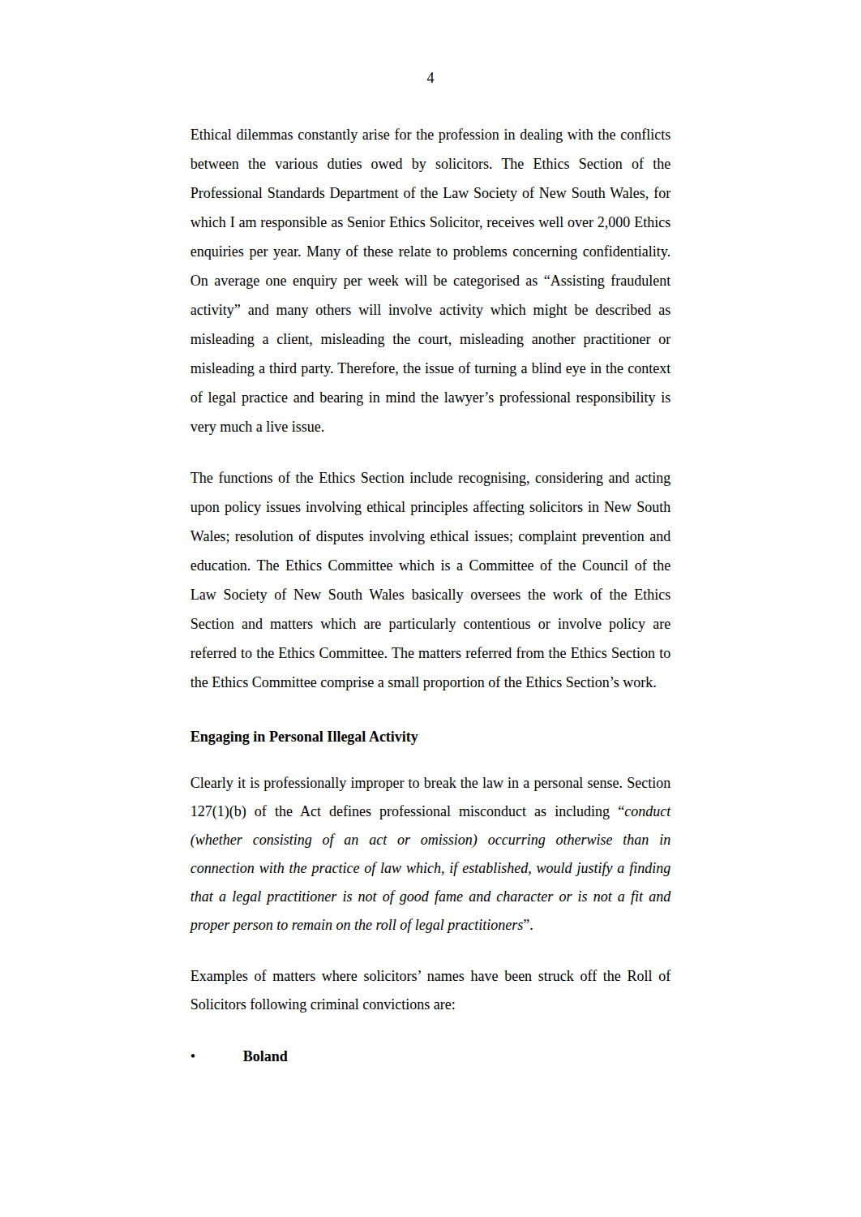4
Ethical dilemmas constantly arise for the profession in dealing with the conflicts between the various duties owed by solicitors. The Ethics Section of the Professional Standards Department of the Law Society of New South Wales, for which I am responsible as Senior Ethics Solicitor, receives well over 2,000 Ethics enquiries per year. Many of these relate to problems concerning confidentiality. On average one enquiry per week will be categorised as “Assisting fraudulent activity” and many others will involve activity which might be described as misleading a client, misleading the court, misleading another practitioner or misleading a third party. Therefore, the issue of turning a blind eye in the context of legal practice and bearing in mind the lawyer’s professional responsibility is very much a live issue.
The functions of the Ethics Section include recognising, considering and acting upon policy issues involving ethical principles affecting solicitors in New South Wales; resolution of disputes involving ethical issues; complaint prevention and education. The Ethics Committee which is a Committee of the Council of the Law Society of New South Wales basically oversees the work of the Ethics Section and matters which are particularly contentious or involve policy are referred to the Ethics Committee. The matters referred from the Ethics Section to the Ethics Committee comprise a small proportion of the Ethics Section’s work.
Engaging in Personal Illegal Activity
Clearly it is professionally improper to break the law in a personal sense. Section 127(1)(b) of the Act defines professional misconduct as including “conduct (whether consisting of an act or omission) occurring otherwise than in connection with the practice of law which, if established, would justify a finding that a legal practitioner is not of good fame and character or is not a fit and proper person to remain on the roll of legal practitioners”.
Examples of matters where solicitors’ names have been struck off the Roll of Solicitors following criminal convictions are:
Boland